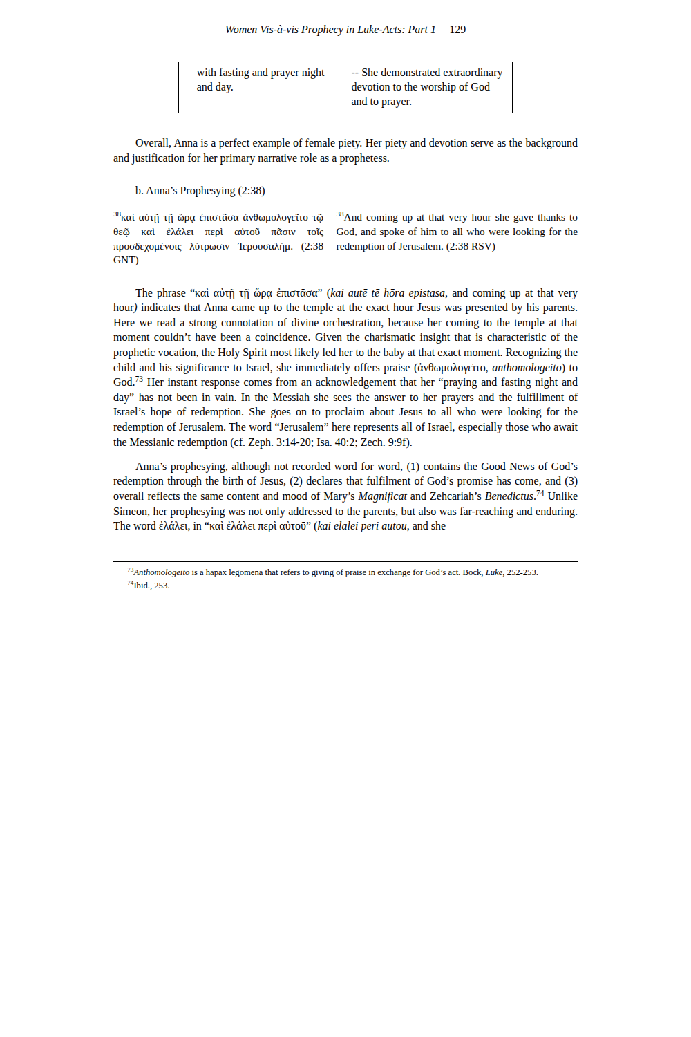Women Vis-à-vis Prophecy in Luke-Acts: Part 1129
| with fasting and prayer night and day. | -- She demonstrated extraordinary devotion to the worship of God and to prayer. |
Overall, Anna is a perfect example of female piety. Her piety and devotion serve as the background and justification for her primary narrative role as a prophetess.
b. Anna’s Prophesying (2:38)
| 38 καὶ αὐτῇ τῇ ὥρᾳ ἐπιστᾶσα ἀνθωμολογεῖτο τῷ θεῷ καὶ ἐλάλει περὶ αὐτοῦ πᾶσιν τοῖς προσδεχομένοις λύτρωσιν Ἰερουσαλήμ. (2:38 GNT) | 38 And coming up at that very hour she gave thanks to God, and spoke of him to all who were looking for the redemption of Jerusalem. (2:38 RSV) |
The phrase “καὶ αὐτῇ τῇ ὥρᾳ ἐπιστᾶσα” (kai autē tē hōra epistasa, and coming up at that very hour) indicates that Anna came up to the temple at the exact hour Jesus was presented by his parents. Here we read a strong connotation of divine orchestration, because her coming to the temple at that moment couldn’t have been a coincidence. Given the charismatic insight that is characteristic of the prophetic vocation, the Holy Spirit most likely led her to the baby at that exact moment. Recognizing the child and his significance to Israel, she immediately offers praise (ἀνθωμολογεῖτο, anthōmologeito) to God.73 Her instant response comes from an acknowledgement that her “praying and fasting night and day” has not been in vain. In the Messiah she sees the answer to her prayers and the fulfillment of Israel’s hope of redemption. She goes on to proclaim about Jesus to all who were looking for the redemption of Jerusalem. The word “Jerusalem” here represents all of Israel, especially those who await the Messianic redemption (cf. Zeph. 3:14-20; Isa. 40:2; Zech. 9:9f).
Anna’s prophesying, although not recorded word for word, (1) contains the Good News of God’s redemption through the birth of Jesus, (2) declares that fulfilment of God’s promise has come, and (3) overall reflects the same content and mood of Mary’s Magnificat and Zehcariah’s Benedictus.74 Unlike Simeon, her prophesying was not only addressed to the parents, but also was far-reaching and enduring. The word ἐλάλει, in “καὶ ἐλάλει περὶ αὐτοῦ” (kai elalei peri autou, and she
73Anthōmologeito is a hapax legomena that refers to giving of praise in exchange for God’s act. Bock, Luke, 252-253.
74Ibid., 253.